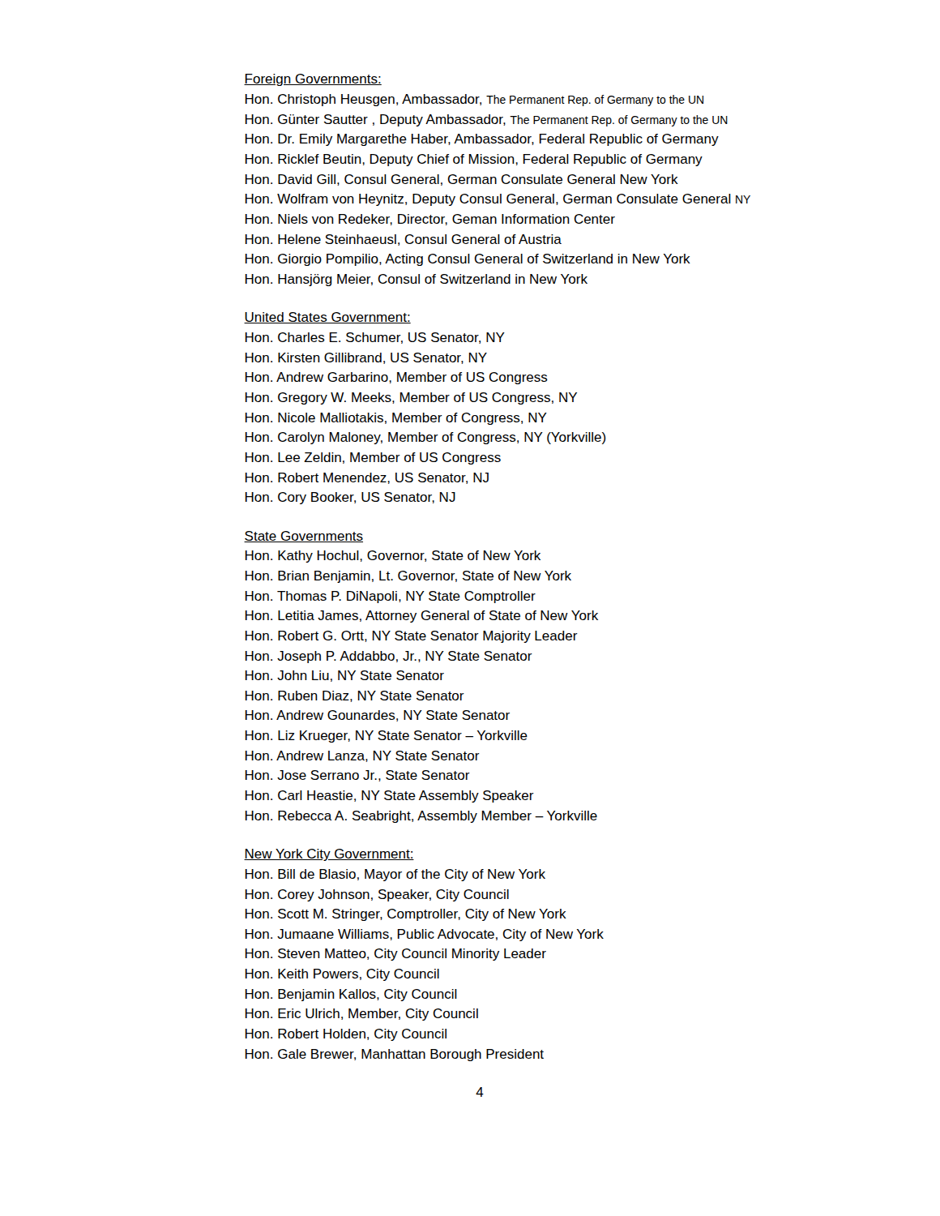Foreign Governments:
Hon. Christoph Heusgen, Ambassador, The Permanent Rep. of Germany to the UN
Hon. Günter Sautter , Deputy Ambassador, The Permanent Rep. of Germany to the UN
Hon. Dr. Emily Margarethe Haber, Ambassador, Federal Republic of Germany
Hon. Ricklef Beutin, Deputy Chief of Mission, Federal Republic of Germany
Hon. David Gill, Consul General, German Consulate General New York
Hon. Wolfram von Heynitz, Deputy Consul General, German Consulate General NY
Hon. Niels von Redeker, Director, Geman Information Center
Hon. Helene Steinhaeusl, Consul General of Austria
Hon. Giorgio Pompilio, Acting Consul General of Switzerland in New York
Hon. Hansjörg Meier, Consul of Switzerland in New York
United States Government:
Hon. Charles E. Schumer, US Senator, NY
Hon. Kirsten Gillibrand, US Senator, NY
Hon. Andrew Garbarino, Member of US Congress
Hon. Gregory W. Meeks, Member of US Congress, NY
Hon. Nicole Malliotakis, Member of Congress, NY
Hon. Carolyn Maloney, Member of Congress, NY (Yorkville)
Hon. Lee Zeldin, Member of US Congress
Hon. Robert Menendez, US Senator, NJ
Hon. Cory Booker, US Senator, NJ
State Governments
Hon. Kathy Hochul, Governor, State of New York
Hon. Brian Benjamin, Lt. Governor, State of New York
Hon. Thomas P. DiNapoli, NY State Comptroller
Hon. Letitia James, Attorney General of State of New York
Hon. Robert G. Ortt, NY State Senator Majority Leader
Hon. Joseph P. Addabbo, Jr., NY State Senator
Hon. John Liu, NY State Senator
Hon. Ruben Diaz, NY State Senator
Hon. Andrew Gounardes, NY State Senator
Hon. Liz Krueger, NY State Senator – Yorkville
Hon. Andrew Lanza, NY State Senator
Hon. Jose Serrano Jr., State Senator
Hon. Carl Heastie, NY State Assembly Speaker
Hon. Rebecca A. Seabright, Assembly Member – Yorkville
New York City Government:
Hon. Bill de Blasio, Mayor of the City of New York
Hon. Corey Johnson, Speaker, City Council
Hon. Scott M. Stringer, Comptroller, City of New York
Hon. Jumaane Williams, Public Advocate, City of New York
Hon. Steven Matteo, City Council Minority Leader
Hon. Keith Powers, City Council
Hon. Benjamin Kallos, City Council
Hon. Eric Ulrich, Member, City Council
Hon. Robert Holden, City Council
Hon. Gale Brewer, Manhattan Borough President
4